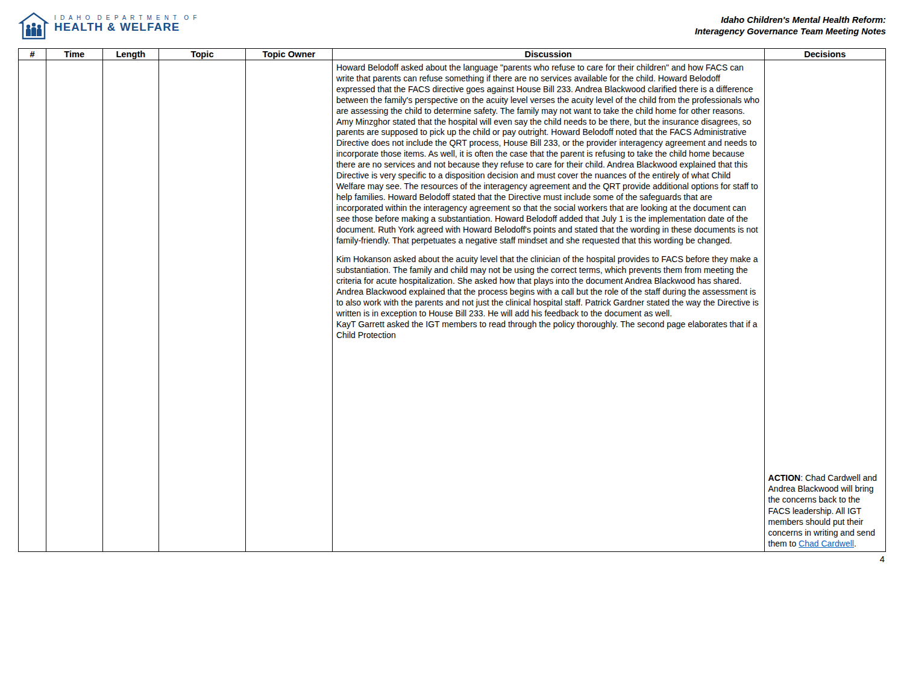I D A H O D E P A R T M E N T O F
HEALTH & WELFARE
Idaho Children's Mental Health Reform:
Interagency Governance Team Meeting Notes
| # | Time | Length | Topic | Topic Owner | Discussion | Decisions |
| --- | --- | --- | --- | --- | --- | --- |
| | | | | | Howard Belodoff asked about the language "parents who refuse to care for their children" and how FACS can write that parents can refuse something if there are no services available for the child. Howard Belodoff expressed that the FACS directive goes against House Bill 233. Andrea Blackwood clarified there is a difference between the family's perspective on the acuity level verses the acuity level of the child from the professionals who are assessing the child to determine safety. The family may not want to take the child home for other reasons. Amy Minzghor stated that the hospital will even say the child needs to be there, but the insurance disagrees, so parents are supposed to pick up the child or pay outright. Howard Belodoff noted that the FACS Administrative Directive does not include the QRT process, House Bill 233, or the provider interagency agreement and needs to incorporate those items. As well, it is often the case that the parent is refusing to take the child home because there are no services and not because they refuse to care for their child. Andrea Blackwood explained that this Directive is very specific to a disposition decision and must cover the nuances of the entirely of what Child Welfare may see. The resources of the interagency agreement and the QRT provide additional options for staff to help families. Howard Belodoff stated that the Directive must include some of the safeguards that are incorporated within the interagency agreement so that the social workers that are looking at the document can see those before making a substantiation. Howard Belodoff added that July 1 is the implementation date of the document. Ruth York agreed with Howard Belodoff's points and stated that the wording in these documents is not family-friendly. That perpetuates a negative staff mindset and she requested that this wording be changed. Kim Hokanson asked about the acuity level that the clinician of the hospital provides to FACS before they make a substantiation. The family and child may not be using the correct terms, which prevents them from meeting the criteria for acute hospitalization. She asked how that plays into the document Andrea Blackwood has shared. Andrea Blackwood explained that the process begins with a call but the role of the staff during the assessment is to also work with the parents and not just the clinical hospital staff. Patrick Gardner stated the way the Directive is written is in exception to House Bill 233. He will add his feedback to the document as well. KayT Garrett asked the IGT members to read through the policy thoroughly. The second page elaborates that if a Child Protection | ACTION : Chad Cardwell and Andrea Blackwood will bring the concerns back to the FACS leadership. All IGT members should put their concerns in writing and send them to Chad Cardwell . |
4